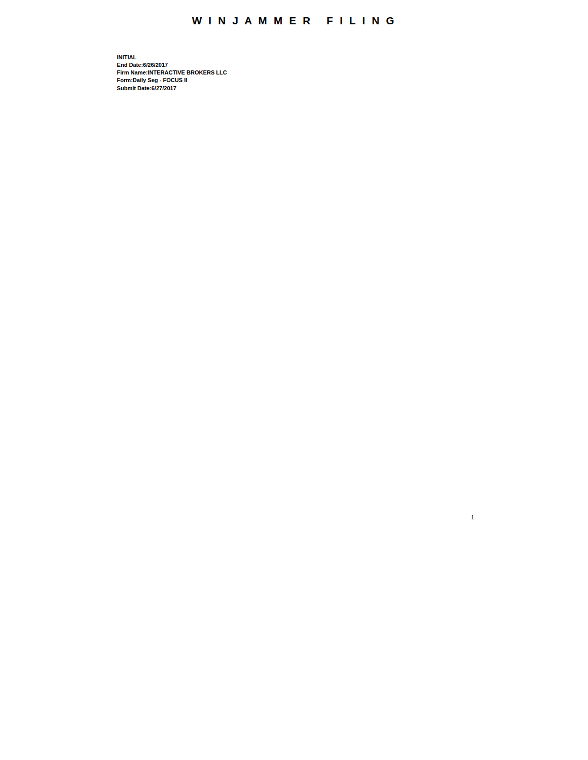W I N J A M M E R F I L I N G
INITIAL
End Date:6/26/2017
Firm Name:INTERACTIVE BROKERS LLC
Form:Daily Seg - FOCUS II
Submit Date:6/27/2017
1